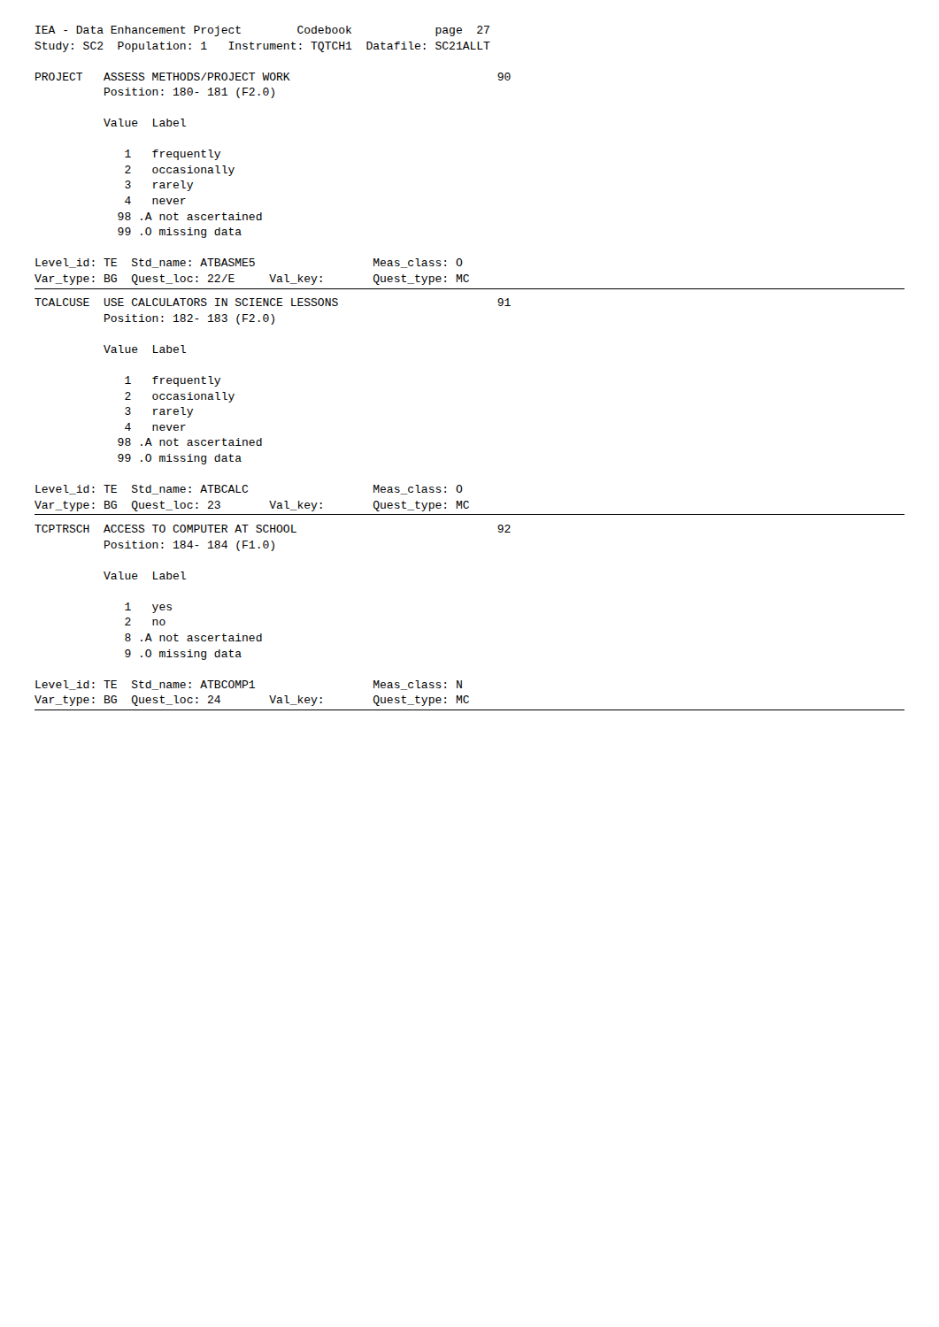IEA - Data Enhancement Project        Codebook            page  27
Study: SC2  Population: 1   Instrument: TQTCH1  Datafile: SC21ALLT
PROJECT   ASSESS METHODS/PROJECT WORK                              90
          Position: 180- 181 (F2.0)

          Value  Label

             1   frequently
             2   occasionally
             3   rarely
             4   never
            98 .A not ascertained
            99 .O missing data

Level_id: TE  Std_name: ATBASME5                 Meas_class: O
Var_type: BG  Quest_loc: 22/E     Val_key:       Quest_type: MC
TCALCUSE  USE CALCULATORS IN SCIENCE LESSONS                       91
          Position: 182- 183 (F2.0)

          Value  Label

             1   frequently
             2   occasionally
             3   rarely
             4   never
            98 .A not ascertained
            99 .O missing data

Level_id: TE  Std_name: ATBCALC                  Meas_class: O
Var_type: BG  Quest_loc: 23       Val_key:       Quest_type: MC
TCPTRSCH  ACCESS TO COMPUTER AT SCHOOL                             92
          Position: 184- 184 (F1.0)

          Value  Label

             1   yes
             2   no
             8 .A not ascertained
             9 .O missing data

Level_id: TE  Std_name: ATBCOMP1                 Meas_class: N
Var_type: BG  Quest_loc: 24       Val_key:       Quest_type: MC